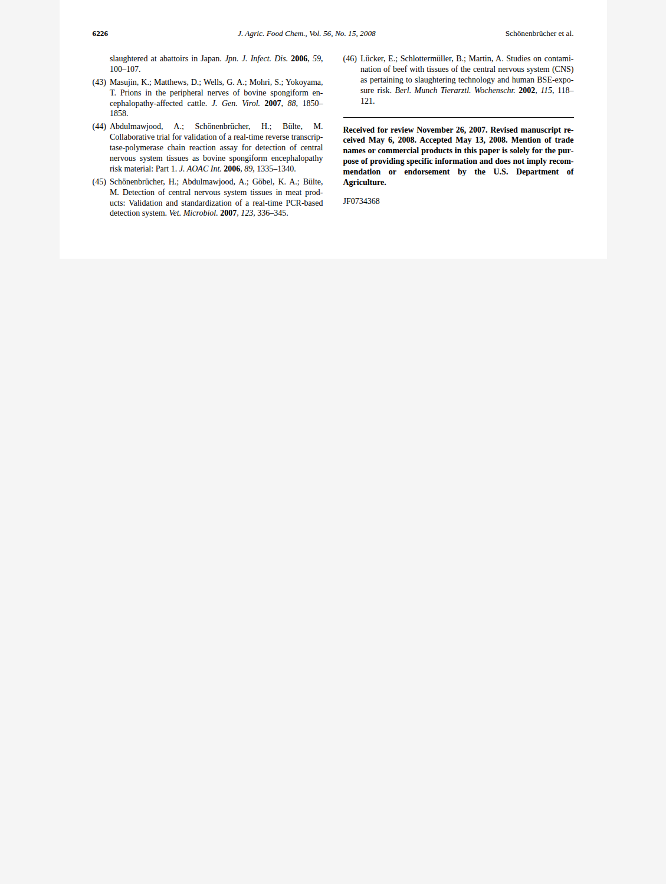6226 J. Agric. Food Chem., Vol. 56, No. 15, 2008 Schönenbrücher et al.
slaughtered at abattoirs in Japan. Jpn. J. Infect. Dis. 2006, 59, 100–107.
(43) Masujin, K.; Matthews, D.; Wells, G. A.; Mohri, S.; Yokoyama, T. Prions in the peripheral nerves of bovine spongiform encephalopathy-affected cattle. J. Gen. Virol. 2007, 88, 1850–1858.
(44) Abdulmawjood, A.; Schönenbrücher, H.; Bülte, M. Collaborative trial for validation of a real-time reverse transcriptase-polymerase chain reaction assay for detection of central nervous system tissues as bovine spongiform encephalopathy risk material: Part 1. J. AOAC Int. 2006, 89, 1335–1340.
(45) Schönenbrücher, H.; Abdulmawjood, A.; Göbel, K. A.; Bülte, M. Detection of central nervous system tissues in meat products: Validation and standardization of a real-time PCR-based detection system. Vet. Microbiol. 2007, 123, 336–345.
(46) Lücker, E.; Schlottermüller, B.; Martin, A. Studies on contamination of beef with tissues of the central nervous system (CNS) as pertaining to slaughtering technology and human BSE-exposure risk. Berl. Munch Tierarztl. Wochenschr. 2002, 115, 118–121.
Received for review November 26, 2007. Revised manuscript received May 6, 2008. Accepted May 13, 2008. Mention of trade names or commercial products in this paper is solely for the purpose of providing specific information and does not imply recommendation or endorsement by the U.S. Department of Agriculture.
JF0734368